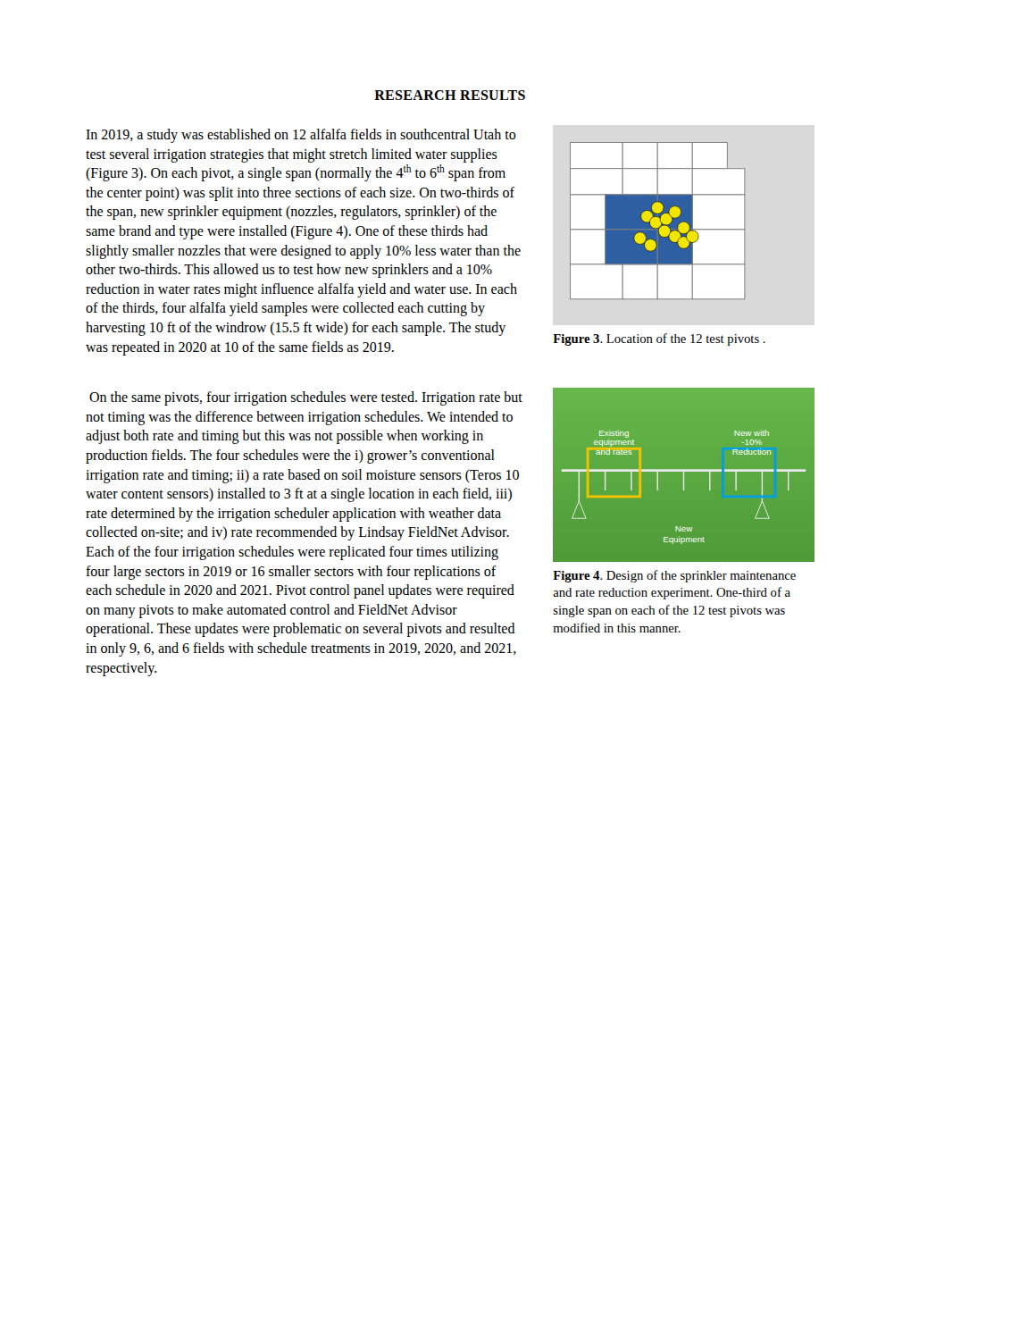RESEARCH RESULTS
Figure 3. Location of the 12 test pivots .
In 2019, a study was established on 12 alfalfa fields in southcentral Utah to test several irrigation strategies that might stretch limited water supplies (Figure 3). On each pivot, a single span (normally the 4th to 6th span from the center point) was split into three sections of each size. On two-thirds of the span, new sprinkler equipment (nozzles, regulators, sprinkler) of the same brand and type were installed (Figure 4). One of these thirds had slightly smaller nozzles that were designed to apply 10% less water than the other two-thirds. This allowed us to test how new sprinklers and a 10% reduction in water rates might influence alfalfa yield and water use. In each of the thirds, four alfalfa yield samples were collected each cutting by harvesting 10 ft of the windrow (15.5 ft wide) for each sample. The study was repeated in 2020 at 10 of the same fields as 2019.
Figure 4. Design of the sprinkler maintenance and rate reduction experiment. One-third of a single span on each of the 12 test pivots was modified in this manner.
On the same pivots, four irrigation schedules were tested. Irrigation rate but not timing was the difference between irrigation schedules. We intended to adjust both rate and timing but this was not possible when working in production fields. The four schedules were the i) grower’s conventional irrigation rate and timing; ii) a rate based on soil moisture sensors (Teros 10 water content sensors) installed to 3 ft at a single location in each field, iii) rate determined by the irrigation scheduler application with weather data collected on-site; and iv) rate recommended by Lindsay FieldNet Advisor. Each of the four irrigation schedules were replicated four times utilizing four large sectors in 2019 or 16 smaller sectors with four replications of each schedule in 2020 and 2021. Pivot control panel updates were required on many pivots to make automated control and FieldNet Advisor operational. These updates were problematic on several pivots and resulted in only 9, 6, and 6 fields with schedule treatments in 2019, 2020, and 2021, respectively.